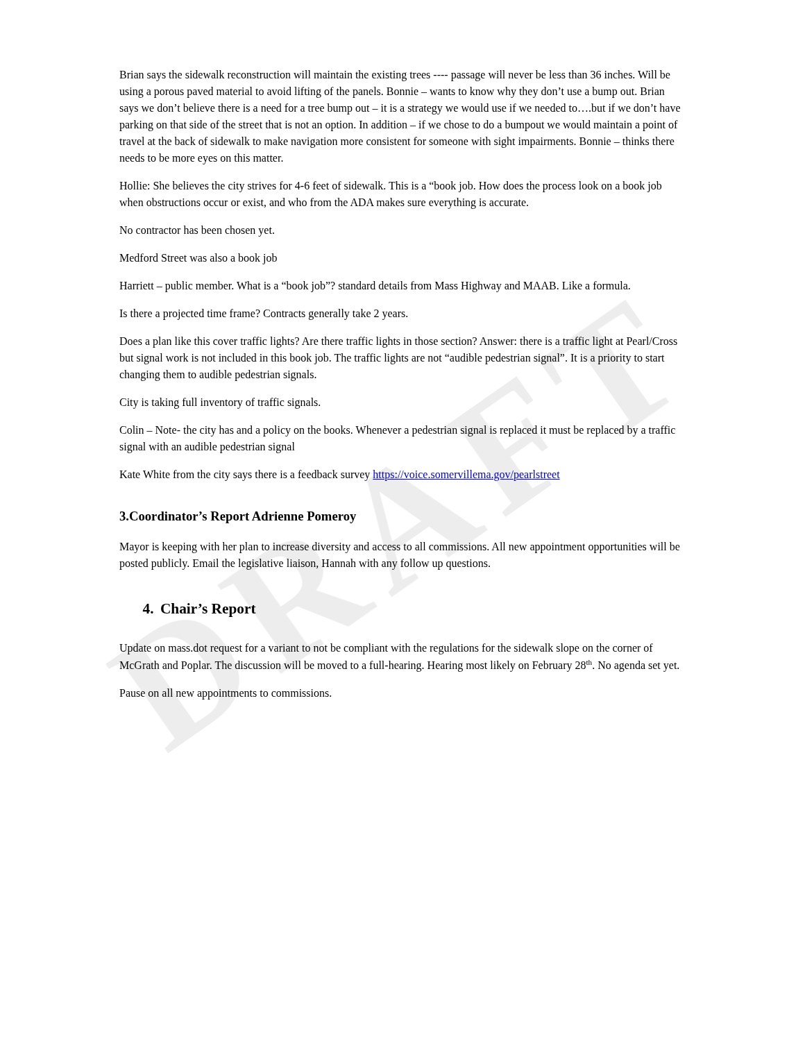DRAFT
Brian says the sidewalk reconstruction will maintain the existing trees ---- passage will never be less than 36 inches. Will be using a porous paved material to avoid lifting of the panels. Bonnie – wants to know why they don’t use a bump out. Brian says we don’t believe there is a need for a tree bump out – it is a strategy we would use if we needed to….but if we don’t have parking on that side of the street that is not an option. In addition – if we chose to do a bumpout we would maintain a point of travel at the back of sidewalk to make navigation more consistent for someone with sight impairments. Bonnie – thinks there needs to be more eyes on this matter.
Hollie: She believes the city strives for 4-6 feet of sidewalk. This is a “book job. How does the process look on a book job when obstructions occur or exist, and who from the ADA makes sure everything is accurate.
No contractor has been chosen yet.
Medford Street was also a book job
Harriett – public member. What is a “book job”? standard details from Mass Highway and MAAB. Like a formula.
Is there a projected time frame? Contracts generally take 2 years.
Does a plan like this cover traffic lights? Are there traffic lights in those section? Answer: there is a traffic light at Pearl/Cross but signal work is not included in this book job. The traffic lights are not “audible pedestrian signal”. It is a priority to start changing them to audible pedestrian signals.
City is taking full inventory of traffic signals.
Colin – Note- the city has and a policy on the books. Whenever a pedestrian signal is replaced it must be replaced by a traffic signal with an audible pedestrian signal
Kate White from the city says there is a feedback survey https://voice.somervillema.gov/pearlstreet
3.Coordinator’s Report Adrienne Pomeroy
Mayor is keeping with her plan to increase diversity and access to all commissions. All new appointment opportunities will be posted publicly. Email the legislative liaison, Hannah with any follow up questions.
4. Chair’s Report
Update on mass.dot request for a variant to not be compliant with the regulations for the sidewalk slope on the corner of McGrath and Poplar. The discussion will be moved to a full-hearing. Hearing most likely on February 28th. No agenda set yet.
Pause on all new appointments to commissions.